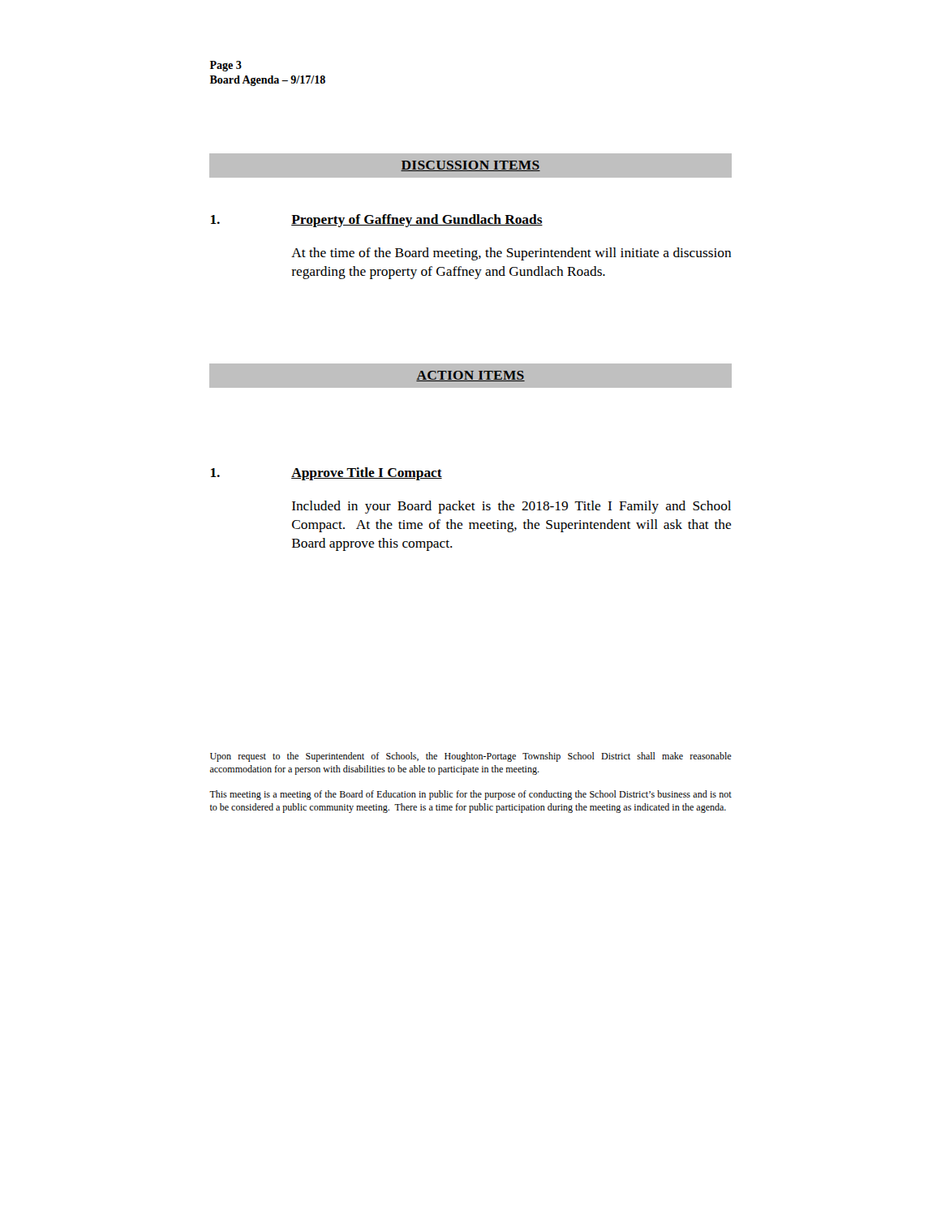Page 3
Board Agenda – 9/17/18
DISCUSSION ITEMS
1.
Property of Gaffney and Gundlach Roads
At the time of the Board meeting, the Superintendent will initiate a discussion regarding the property of Gaffney and Gundlach Roads.
ACTION ITEMS
1.
Approve Title I Compact
Included in your Board packet is the 2018-19 Title I Family and School Compact. At the time of the meeting, the Superintendent will ask that the Board approve this compact.
Upon request to the Superintendent of Schools, the Houghton-Portage Township School District shall make reasonable accommodation for a person with disabilities to be able to participate in the meeting.
This meeting is a meeting of the Board of Education in public for the purpose of conducting the School District’s business and is not to be considered a public community meeting. There is a time for public participation during the meeting as indicated in the agenda.